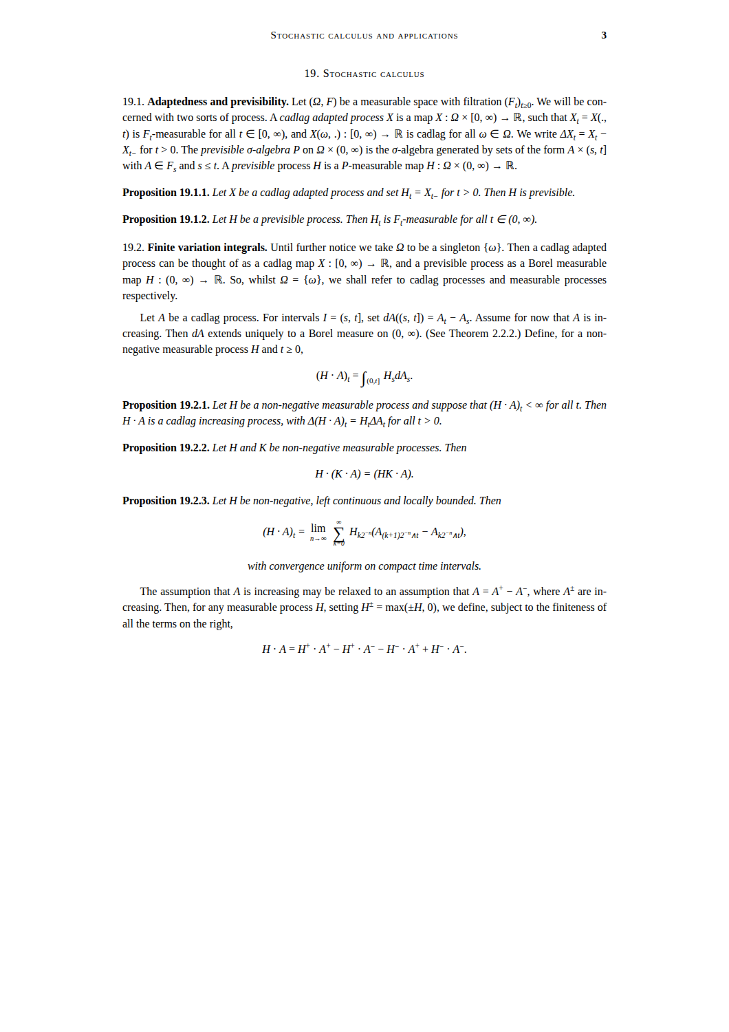Stochastic calculus and applications 3
19. Stochastic calculus
19.1. Adaptedness and previsibility.
Let (Ω, F) be a measurable space with filtration (Ft)t≥0. We will be concerned with two sorts of process. A cadlag adapted process X is a map X : Ω × [0, ∞) → ℝ, such that Xt = X(., t) is Ft-measurable for all t ∈ [0, ∞), and X(ω, .) : [0, ∞) → ℝ is cadlag for all ω ∈ Ω. We write ΔXt = Xt − Xt− for t > 0. The previsible σ-algebra P on Ω × (0, ∞) is the σ-algebra generated by sets of the form A × (s, t] with A ∈ Fs and s ≤ t. A previsible process H is a P-measurable map H : Ω × (0, ∞) → ℝ.
Proposition 19.1.1. Let X be a cadlag adapted process and set Ht = Xt− for t > 0. Then H is previsible.
Proposition 19.1.2. Let H be a previsible process. Then Ht is Ft-measurable for all t ∈ (0, ∞).
19.2. Finite variation integrals.
Until further notice we take Ω to be a singleton {ω}. Then a cadlag adapted process can be thought of as a cadlag map X : [0, ∞) → ℝ, and a previsible process as a Borel measurable map H : (0, ∞) → ℝ. So, whilst Ω = {ω}, we shall refer to cadlag processes and measurable processes respectively.
Let A be a cadlag process. For intervals I = (s, t], set dA((s, t]) = At − As. Assume for now that A is increasing. Then dA extends uniquely to a Borel measure on (0, ∞). (See Theorem 2.2.2.) Define, for a non-negative measurable process H and t ≥ 0,
(H · A)t = ∫(0,t] HsdAs.
Proposition 19.2.1. Let H be a non-negative measurable process and suppose that (H · A)t < ∞ for all t. Then H · A is a cadlag increasing process, with Δ(H · A)t = HtΔAt for all t > 0.
Proposition 19.2.2. Let H and K be non-negative measurable processes. Then
H · (K · A) = (HK · A).
Proposition 19.2.3. Let H be non-negative, left continuous and locally bounded. Then
(H · A)t = lim n→∞ ∞∑k=0 Hk2−n(A(k+1)2−n∧t − Ak2−n∧t),
with convergence uniform on compact time intervals.
The assumption that A is increasing may be relaxed to an assumption that A = A+ − A−, where A± are increasing. Then, for any measurable process H, setting H± = max(±H, 0), we define, subject to the finiteness of all the terms on the right,
H · A = H+ · A+ − H+ · A− − H− · A+ + H− · A−.